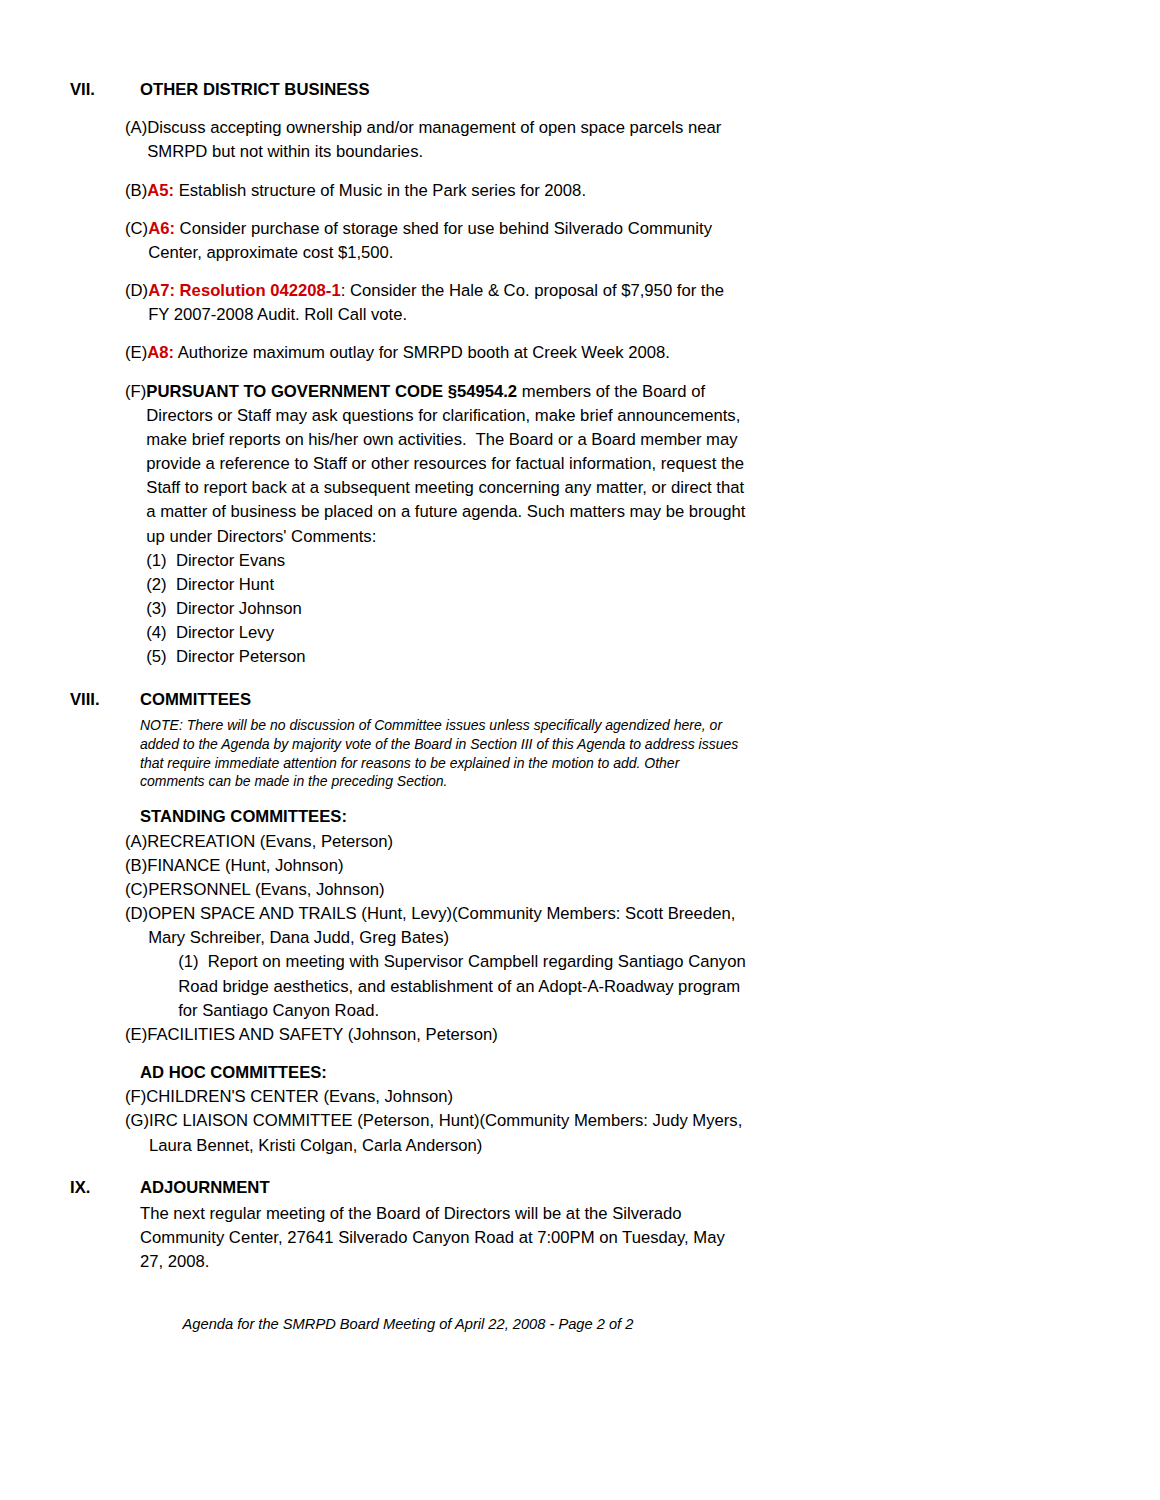VII.
OTHER DISTRICT BUSINESS
(A)
Discuss accepting ownership and/or management of open space parcels near SMRPD but not within its boundaries.
(B)
A5: Establish structure of Music in the Park series for 2008.
(C)
A6: Consider purchase of storage shed for use behind Silverado Community Center, approximate cost $1,500.
(D)
A7: Resolution 042208-1 : Consider the Hale & Co. proposal of $7,950 for the FY 2007-2008 Audit. Roll Call vote.
(E)
A8: Authorize maximum outlay for SMRPD booth at Creek Week 2008.
(F)
PURSUANT TO GOVERNMENT CODE §54954.2 members of the Board of Directors or Staff may ask questions for clarification, make brief announcements, make brief reports on his/her own activities. The Board or a Board member may provide a reference to Staff or other resources for factual information, request the Staff to report back at a subsequent meeting concerning any matter, or direct that a matter of business be placed on a future agenda. Such matters may be brought up under Directors' Comments:
(1) Director Evans
(2) Director Hunt
(3) Director Johnson
(4) Director Levy
(5) Director Peterson
VIII.
COMMITTEES
NOTE: There will be no discussion of Committee issues unless specifically agendized here, or added to the Agenda by majority vote of the Board in Section III of this Agenda to address issues that require immediate attention for reasons to be explained in the motion to add. Other comments can be made in the preceding Section.
STANDING COMMITTEES:
(A)
RECREATION (Evans, Peterson)
(B)
FINANCE (Hunt, Johnson)
(C)
PERSONNEL (Evans, Johnson)
(D)
OPEN SPACE AND TRAILS (Hunt, Levy)(Community Members: Scott Breeden, Mary Schreiber, Dana Judd, Greg Bates)
(1) Report on meeting with Supervisor Campbell regarding Santiago Canyon Road bridge aesthetics, and establishment of an Adopt-A-Roadway program for Santiago Canyon Road.
(E)
FACILITIES AND SAFETY (Johnson, Peterson)
AD HOC COMMITTEES:
(F)
CHILDREN'S CENTER (Evans, Johnson)
(G)
IRC LIAISON COMMITTEE (Peterson, Hunt)(Community Members: Judy Myers, Laura Bennet, Kristi Colgan, Carla Anderson)
IX.
ADJOURNMENT
The next regular meeting of the Board of Directors will be at the Silverado Community Center, 27641 Silverado Canyon Road at 7:00PM on Tuesday, May 27, 2008.
Agenda for the SMRPD Board Meeting of April 22, 2008 - Page 2 of 2